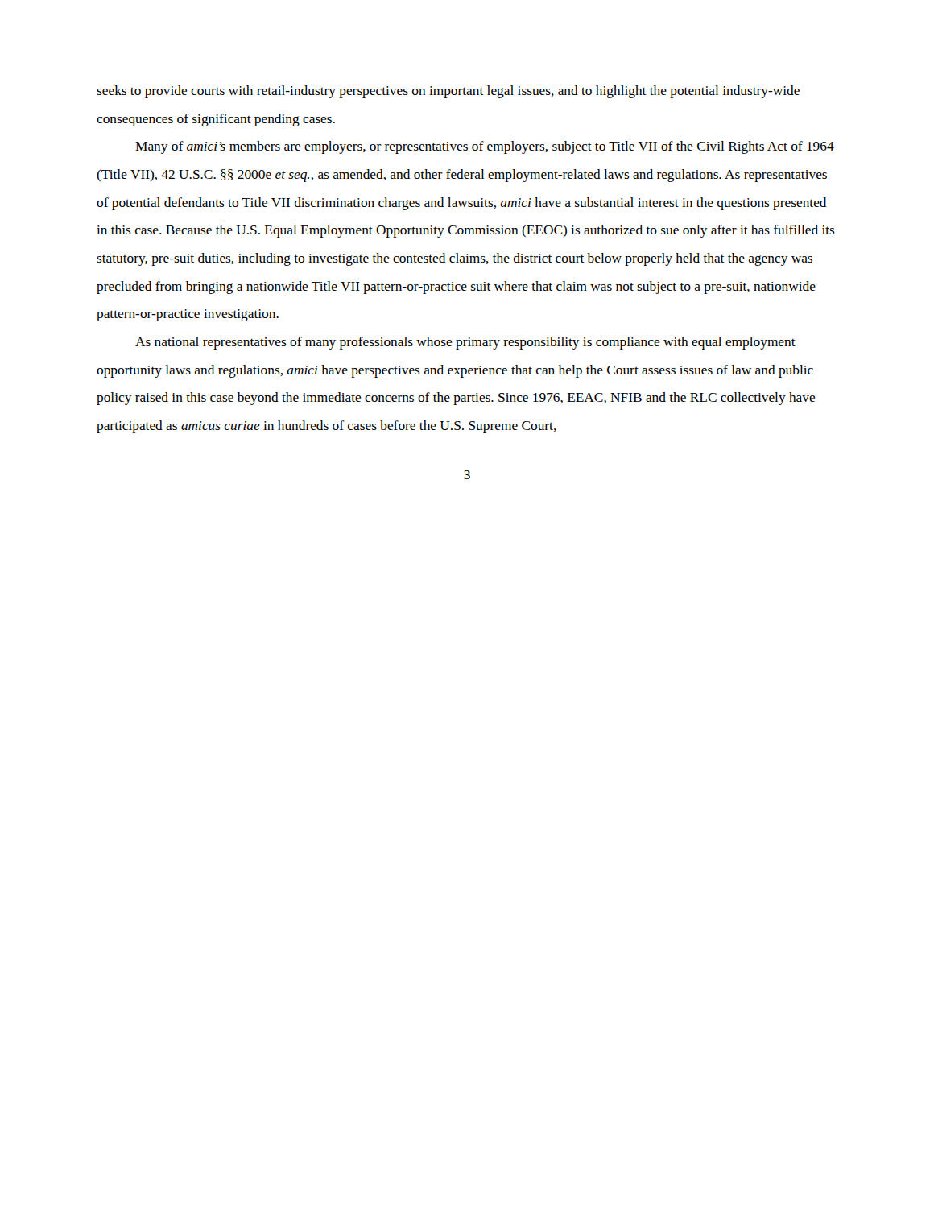seeks to provide courts with retail-industry perspectives on important legal issues, and to highlight the potential industry-wide consequences of significant pending cases.
Many of amici’s members are employers, or representatives of employers, subject to Title VII of the Civil Rights Act of 1964 (Title VII), 42 U.S.C. §§ 2000e et seq., as amended, and other federal employment-related laws and regulations. As representatives of potential defendants to Title VII discrimination charges and lawsuits, amici have a substantial interest in the questions presented in this case. Because the U.S. Equal Employment Opportunity Commission (EEOC) is authorized to sue only after it has fulfilled its statutory, pre-suit duties, including to investigate the contested claims, the district court below properly held that the agency was precluded from bringing a nationwide Title VII pattern-or-practice suit where that claim was not subject to a pre-suit, nationwide pattern-or-practice investigation.
As national representatives of many professionals whose primary responsibility is compliance with equal employment opportunity laws and regulations, amici have perspectives and experience that can help the Court assess issues of law and public policy raised in this case beyond the immediate concerns of the parties. Since 1976, EEAC, NFIB and the RLC collectively have participated as amicus curiae in hundreds of cases before the U.S. Supreme Court,
3